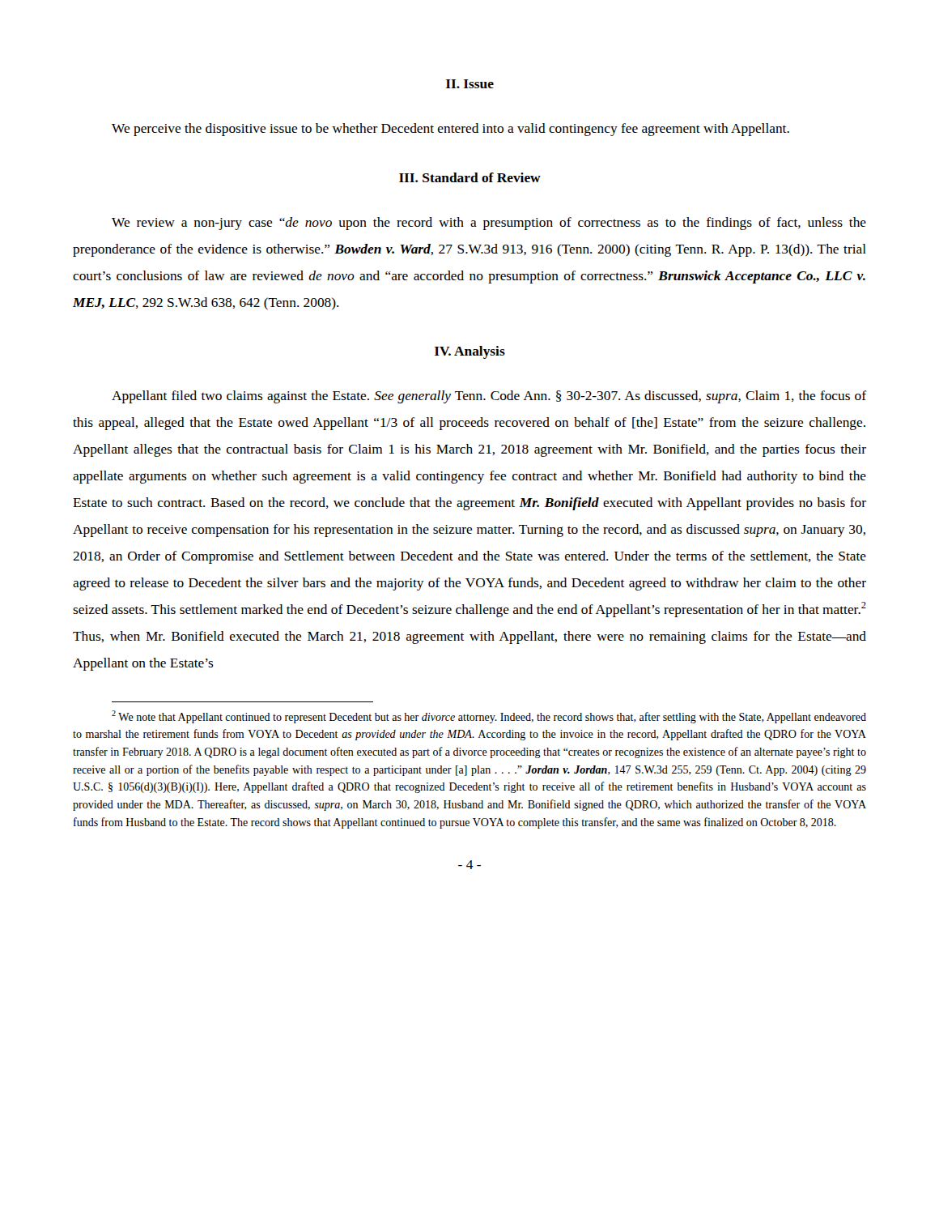II. Issue
We perceive the dispositive issue to be whether Decedent entered into a valid contingency fee agreement with Appellant.
III. Standard of Review
We review a non-jury case “de novo upon the record with a presumption of correctness as to the findings of fact, unless the preponderance of the evidence is otherwise.” Bowden v. Ward, 27 S.W.3d 913, 916 (Tenn. 2000) (citing Tenn. R. App. P. 13(d)). The trial court’s conclusions of law are reviewed de novo and “are accorded no presumption of correctness.” Brunswick Acceptance Co., LLC v. MEJ, LLC, 292 S.W.3d 638, 642 (Tenn. 2008).
IV. Analysis
Appellant filed two claims against the Estate. See generally Tenn. Code Ann. § 30-2-307. As discussed, supra, Claim 1, the focus of this appeal, alleged that the Estate owed Appellant “1/3 of all proceeds recovered on behalf of [the] Estate” from the seizure challenge. Appellant alleges that the contractual basis for Claim 1 is his March 21, 2018 agreement with Mr. Bonifield, and the parties focus their appellate arguments on whether such agreement is a valid contingency fee contract and whether Mr. Bonifield had authority to bind the Estate to such contract. Based on the record, we conclude that the agreement Mr. Bonifield executed with Appellant provides no basis for Appellant to receive compensation for his representation in the seizure matter. Turning to the record, and as discussed supra, on January 30, 2018, an Order of Compromise and Settlement between Decedent and the State was entered. Under the terms of the settlement, the State agreed to release to Decedent the silver bars and the majority of the VOYA funds, and Decedent agreed to withdraw her claim to the other seized assets. This settlement marked the end of Decedent’s seizure challenge and the end of Appellant’s representation of her in that matter.2 Thus, when Mr. Bonifield executed the March 21, 2018 agreement with Appellant, there were no remaining claims for the Estate—and Appellant on the Estate’s
2 We note that Appellant continued to represent Decedent but as her divorce attorney. Indeed, the record shows that, after settling with the State, Appellant endeavored to marshal the retirement funds from VOYA to Decedent as provided under the MDA. According to the invoice in the record, Appellant drafted the QDRO for the VOYA transfer in February 2018. A QDRO is a legal document often executed as part of a divorce proceeding that “creates or recognizes the existence of an alternate payee’s right to receive all or a portion of the benefits payable with respect to a participant under [a] plan . . . .” Jordan v. Jordan, 147 S.W.3d 255, 259 (Tenn. Ct. App. 2004) (citing 29 U.S.C. § 1056(d)(3)(B)(i)(I)). Here, Appellant drafted a QDRO that recognized Decedent’s right to receive all of the retirement benefits in Husband’s VOYA account as provided under the MDA. Thereafter, as discussed, supra, on March 30, 2018, Husband and Mr. Bonifield signed the QDRO, which authorized the transfer of the VOYA funds from Husband to the Estate. The record shows that Appellant continued to pursue VOYA to complete this transfer, and the same was finalized on October 8, 2018.
- 4 -